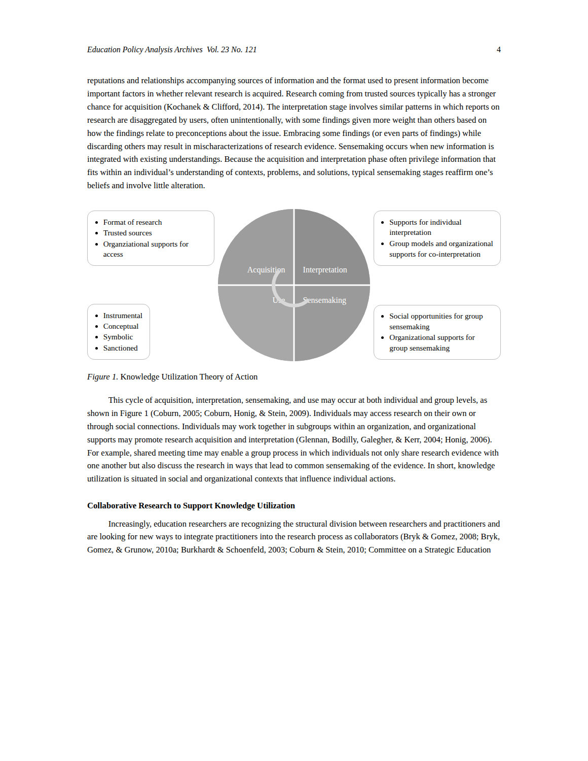Education Policy Analysis Archives Vol. 23 No. 121 4
reputations and relationships accompanying sources of information and the format used to present information become important factors in whether relevant research is acquired. Research coming from trusted sources typically has a stronger chance for acquisition (Kochanek & Clifford, 2014). The interpretation stage involves similar patterns in which reports on research are disaggregated by users, often unintentionally, with some findings given more weight than others based on how the findings relate to preconceptions about the issue. Embracing some findings (or even parts of findings) while discarding others may result in mischaracterizations of research evidence. Sensemaking occurs when new information is integrated with existing understandings. Because the acquisition and interpretation phase often privilege information that fits within an individual’s understanding of contexts, problems, and solutions, typical sensemaking stages reaffirm one’s beliefs and involve little alteration.
Format of research
Trusted sources
Organziational supports for access
Acquisition
Interpretation
Use
Sensemaking
Supports for individual interpretation
Group models and organizational supports for co-interpretation
Instrumental
Conceptual
Symbolic
Sanctioned
Social opportunities for group sensemaking
Organizational supports for group sensemaking
Figure 1. Knowledge Utilization Theory of Action
This cycle of acquisition, interpretation, sensemaking, and use may occur at both individual and group levels, as shown in Figure 1 (Coburn, 2005; Coburn, Honig, & Stein, 2009). Individuals may access research on their own or through social connections. Individuals may work together in subgroups within an organization, and organizational supports may promote research acquisition and interpretation (Glennan, Bodilly, Galegher, & Kerr, 2004; Honig, 2006). For example, shared meeting time may enable a group process in which individuals not only share research evidence with one another but also discuss the research in ways that lead to common sensemaking of the evidence. In short, knowledge utilization is situated in social and organizational contexts that influence individual actions.
Collaborative Research to Support Knowledge Utilization
Increasingly, education researchers are recognizing the structural division between researchers and practitioners and are looking for new ways to integrate practitioners into the research process as collaborators (Bryk & Gomez, 2008; Bryk, Gomez, & Grunow, 2010a; Burkhardt & Schoenfeld, 2003; Coburn & Stein, 2010; Committee on a Strategic Education